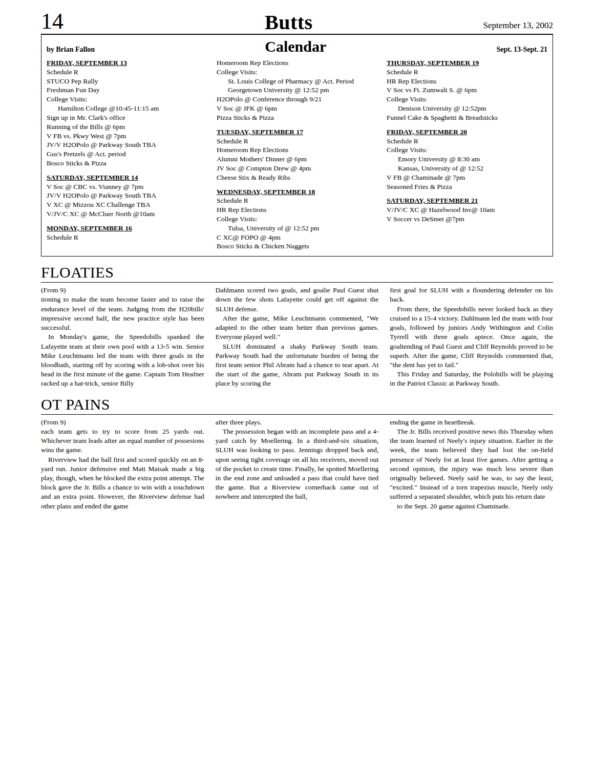14
Butts
September 13, 2002
by Brian Fallon
Calendar
Sept. 13-Sept. 21
FRIDAY, SEPTEMBER 13
Schedule R
STUCO Pep Rally
Freshman Fun Day
College Visits:
Hamilton College @10:45-11:15 am
Sign up in Mr. Clark's office
Running of the Bills @ 6pm
V FB vs. Pkwy West @ 7pm
JV/V H2OPolo @ Parkway South TBA
Gus's Pretzels @ Act. period
Bosco Sticks & Pizza
SATURDAY, SEPTEMBER 14
V Soc @ CBC vs. Vianney @ 7pm
JV/V H2OPolo @ Parkway South TBA
V XC @ Mizzou XC Challenge TBA
V/JV/C XC @ McCluer North @10am
MONDAY, SEPTEMBER 16
Schedule R
Homeroom Rep Elections
College Visits:
St. Louis College of Pharmacy @ Act. Period
Georgetown University @ 12:52 pm
H2OPolo @ Conference through 9/21
V Soc @ JFK @ 6pm
Pizza Sticks & Pizza
TUESDAY, SEPTEMBER 17
Schedule R
Homeroom Rep Elections
Alumni Mothers' Dinner @ 6pm
JV Soc @ Compton Drew @ 4pm
Cheese Stix & Ready Ribs
WEDNESDAY, SEPTEMBER 18
Schedule R
HR Rep Elections
College Visits:
Tulsa, University of @ 12:52 pm
C XC@ FOPO @ 4pm
Bosco Sticks & Chicken Nuggets
THURSDAY, SEPTEMBER 19
Schedule R
HR Rep Elections
V Soc vs Ft. Zumwalt S. @ 6pm
College Visits:
Denison University @ 12:52pm
Funnel Cake & Spaghetti & Breadsticks
FRIDAY, SEPTEMBER 20
Schedule R
College Visits:
Emory University @ 8:30 am
Kansas, University of @ 12:52
V FB @ Chaminade @ 7pm
Seasoned Fries & Pizza
SATURDAY, SEPTEMBER 21
V/JV/C XC @ Hazelwood Inv@ 10am
V Soccer vs DeSmet @7pm
FLOATIES
(From 9)
tioning to make the team become faster and to raise the endurance level of the team. Judging from the H20bills' impressive second half, the new practice style has been successful.
In Monday's game, the Speedobills spanked the Lafayette team at their own pool with a 13-5 win. Senior Mike Leuchtmann led the team with three goals in the bloodbath, starting off by scoring with a lob-shot over his head in the first minute of the game. Captain Tom Heafner racked up a hat-trick, senior Billy
Dahlmann scored two goals, and goalie Paul Guest shut down the few shots Lafayette could get off against the SLUH defense.
After the game, Mike Leuchtmann commented, "We adapted to the other team better than previous games. Everyone played well."
SLUH dominated a shaky Parkway South team. Parkway South had the unfortunate burden of being the first team senior Phil Abram had a chance to tear apart. At the start of the game, Abram put Parkway South in its place by scoring the
first goal for SLUH with a floundering defender on his back.
From there, the Speedobills never looked back as they cruised to a 15-4 victory. Dahlmann led the team with four goals, followed by juniors Andy Withington and Colin Tyrrell with three goals apiece. Once again, the goaltending of Paul Guest and Cliff Reynolds proved to be superb. After the game, Cliff Reynolds commented that, "the dent has yet to fail."
This Friday and Saturday, the Polobills will be playing in the Patriot Classic at Parkway South.
OT PAINS
(From 9)
each team gets to try to score from 25 yards out. Whichever team leads after an equal number of possesions wins the game.
Riverview had the ball first and scored quickly on an 8-yard run. Junior defensive end Matt Maisak made a big play, though, when he blocked the extra point attempt. The block gave the Jr. Bills a chance to win with a touchdown and an extra point. However, the Riverview defense had other plans and ended the game
after three plays.
The possession began with an incomplete pass and a 4-yard catch by Moellering. In a third-and-six situation, SLUH was looking to pass. Jennings dropped back and, upon seeing tight coverage on all his receivers, moved out of the pocket to create time. Finally, he spotted Moellering in the end zone and unloaded a pass that could have tied the game. But a Riverview cornerback came out of nowhere and intercepted the ball,
ending the game in heartbreak.
The Jr. Bills received positive news this Thursday when the team learned of Neely's injury situation. Earlier in the week, the team believed they had lost the on-field presence of Neely for at least five games. After getting a second opinion, the injury was much less severe than originally believed. Neely said he was, to say the least, "excited." Instead of a torn trapezius muscle, Neely only suffered a separated shoulder, which puts his return date
to the Sept. 20 game against Chaminade.